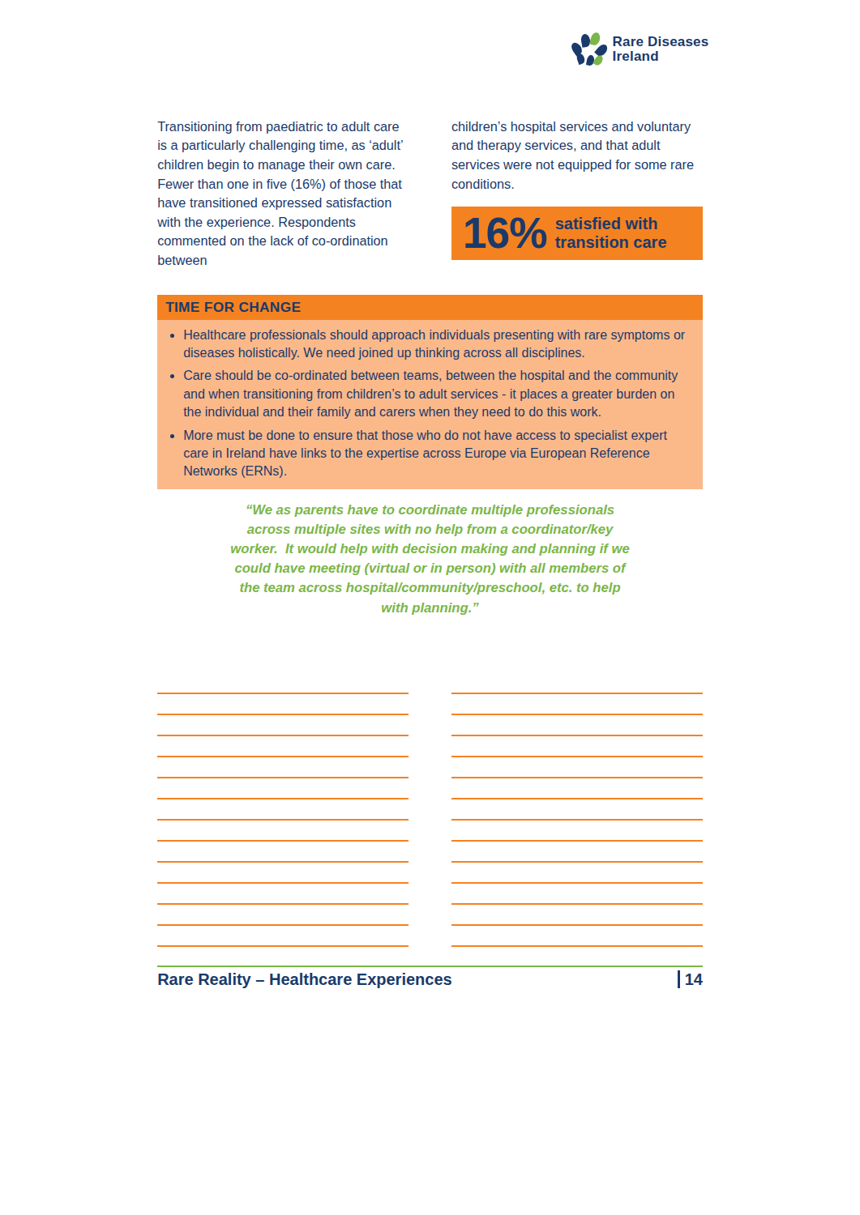Rare DiseasesIreland
Transitioning from paediatric to adult care is a particularly challenging time, as ‘adult’ children begin to manage their own care. Fewer than one in five (16%) of those that have transitioned expressed satisfaction with the experience. Respondents commented on the lack of co-ordination between
children’s hospital services and voluntary and therapy services, and that adult services were not equipped for some rare conditions.
16%
satisfied with
transition care
TIME FOR CHANGE
Healthcare professionals should approach individuals presenting with rare symptoms or diseases holistically. We need joined up thinking across all disciplines.
Care should be co-ordinated between teams, between the hospital and the community and when transitioning from children’s to adult services - it places a greater burden on the individual and their family and carers when they need to do this work.
More must be done to ensure that those who do not have access to specialist expert care in Ireland have links to the expertise across Europe via European Reference Networks (ERNs).
“We as parents have to coordinate multiple professionals across multiple sites with no help from a coordinator/key worker. It would help with decision making and planning if we could have meeting (virtual or in person) with all members of the team across hospital/community/preschool, etc. to help with planning.”
Rare Reality – Healthcare Experiences
14